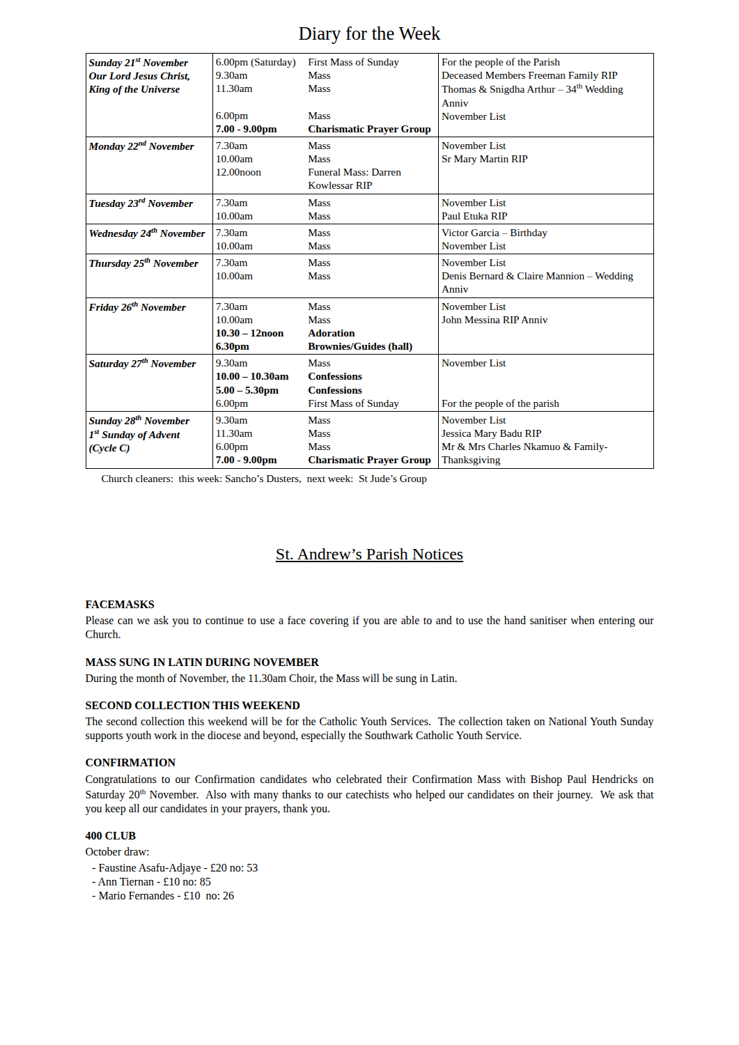Diary for the Week
| Sunday 21 st November Our Lord Jesus Christ, King of the Universe | 6.00pm (Saturday) First Mass of Sunday 9.30am Mass 11.30am Mass 6.00pm Mass 7.00 - 9.00pm Charismatic Prayer Group | For the people of the Parish Deceased Members Freeman Family RIP Thomas & Snigdha Arthur – 34 th Wedding Anniv November List |
| Monday 22 nd November | 7.30am Mass 10.00am Mass 12.00noon Funeral Mass: Darren Kowlessar RIP | November List Sr Mary Martin RIP |
| Tuesday 23 rd November | 7.30am Mass 10.00am Mass | November List Paul Etuka RIP |
| Wednesday 24 th November | 7.30am Mass 10.00am Mass | Victor Garcia – Birthday November List |
| Thursday 25 th November | 7.30am Mass 10.00am Mass | November List Denis Bernard & Claire Mannion – Wedding Anniv |
| Friday 26 th November | 7.30am Mass 10.00am Mass 10.30 – 12noon Adoration 6.30pm Brownies/Guides (hall) | November List John Messina RIP Anniv |
| Saturday 27 th November | 9.30am Mass 10.00 – 10.30am Confessions 5.00 – 5.30pm Confessions 6.00pm First Mass of Sunday | November List For the people of the parish |
| Sunday 28 th November 1 st Sunday of Advent (Cycle C) | 9.30am Mass 11.30am Mass 6.00pm Mass 7.00 - 9.00pm Charismatic Prayer Group | November List Jessica Mary Badu RIP Mr & Mrs Charles Nkamuo & Family-Thanksgiving |
Church cleaners: this week: Sancho’s Dusters, next week: St Jude’s Group
St. Andrew’s Parish Notices
FACEMASKS
Please can we ask you to continue to use a face covering if you are able to and to use the hand sanitiser when entering our Church.
MASS SUNG IN LATIN DURING NOVEMBER
During the month of November, the 11.30am Choir, the Mass will be sung in Latin.
SECOND COLLECTION THIS WEEKEND
The second collection this weekend will be for the Catholic Youth Services. The collection taken on National Youth Sunday supports youth work in the diocese and beyond, especially the Southwark Catholic Youth Service.
CONFIRMATION
Congratulations to our Confirmation candidates who celebrated their Confirmation Mass with Bishop Paul Hendricks on Saturday 20th November. Also with many thanks to our catechists who helped our candidates on their journey. We ask that you keep all our candidates in your prayers, thank you.
400 CLUB
October draw:
Faustine Asafu-Adjaye - £20 no: 53
Ann Tiernan - £10 no: 85
Mario Fernandes - £10 no: 26